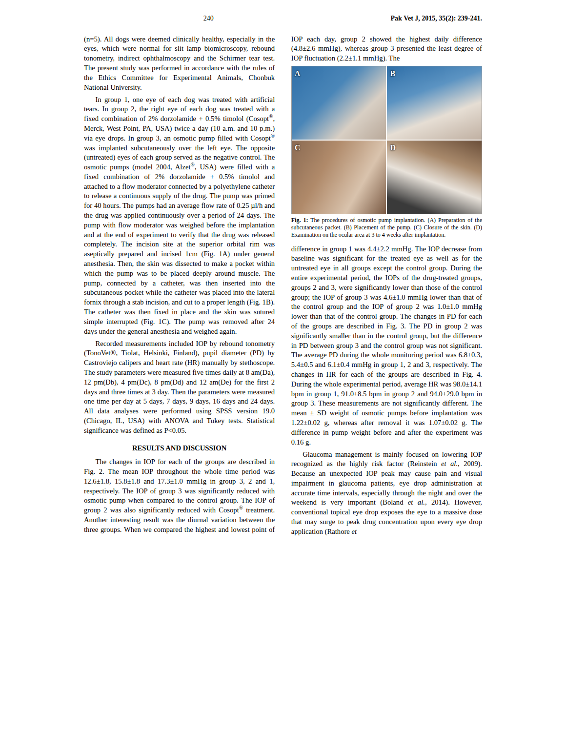240 Pak Vet J, 2015, 35(2): 239-241.
(n=5). All dogs were deemed clinically healthy, especially in the eyes, which were normal for slit lamp biomicroscopy, rebound tonometry, indirect ophthalmoscopy and the Schirmer tear test. The present study was performed in accordance with the rules of the Ethics Committee for Experimental Animals, Chonbuk National University.
In group 1, one eye of each dog was treated with artificial tears. In group 2, the right eye of each dog was treated with a fixed combination of 2% dorzolamide + 0.5% timolol (Cosopt®, Merck, West Point, PA, USA) twice a day (10 a.m. and 10 p.m.) via eye drops. In group 3, an osmotic pump filled with Cosopt® was implanted subcutaneously over the left eye. The opposite (untreated) eyes of each group served as the negative control. The osmotic pumps (model 2004, Alzet®, USA) were filled with a fixed combination of 2% dorzolamide + 0.5% timolol and attached to a flow moderator connected by a polyethylene catheter to release a continuous supply of the drug. The pump was primed for 40 hours. The pumps had an average flow rate of 0.25 µl/h and the drug was applied continuously over a period of 24 days. The pump with flow moderator was weighed before the implantation and at the end of experiment to verify that the drug was released completely. The incision site at the superior orbital rim was aseptically prepared and incised 1cm (Fig. 1A) under general anesthesia. Then, the skin was dissected to make a pocket within which the pump was to be placed deeply around muscle. The pump, connected by a catheter, was then inserted into the subcutaneous pocket while the catheter was placed into the lateral fornix through a stab incision, and cut to a proper length (Fig. 1B). The catheter was then fixed in place and the skin was sutured simple interrupted (Fig. 1C). The pump was removed after 24 days under the general anesthesia and weighed again.
Recorded measurements included IOP by rebound tonometry (TonoVet®, Tiolat, Helsinki, Finland), pupil diameter (PD) by Castroviejo calipers and heart rate (HR) manually by stethoscope. The study parameters were measured five times daily at 8 am(Da), 12 pm(Db), 4 pm(Dc), 8 pm(Dd) and 12 am(De) for the first 2 days and three times at 3 day. Then the parameters were measured one time per day at 5 days, 7 days, 9 days, 16 days and 24 days. All data analyses were performed using SPSS version 19.0 (Chicago, IL, USA) with ANOVA and Tukey tests. Statistical significance was defined as P<0.05.
Results and Discussion
The changes in IOP for each of the groups are described in Fig. 2. The mean IOP throughout the whole time period was 12.6±1.8, 15.8±1.8 and 17.3±1.0 mmHg in group 3, 2 and 1, respectively. The IOP of group 3 was significantly reduced with osmotic pump when compared to the control group. The IOP of group 2 was also significantly reduced with Cosopt® treatment. Another interesting result was the diurnal variation between the three groups. When we compared the highest and lowest point of IOP each day, group 2 showed the highest daily difference (4.8±2.6 mmHg), whereas group 3 presented the least degree of IOP fluctuation (2.2±1.1 mmHg). The
A
B
C
D
Fig. 1: The procedures of osmotic pump implantation. (A) Preparation of the subcutaneous packet. (B) Placement of the pump. (C) Closure of the skin. (D) Examination on the ocular area at 3 to 4 weeks after implantation.
difference in group 1 was 4.4±2.2 mmHg. The IOP decrease from baseline was significant for the treated eye as well as for the untreated eye in all groups except the control group. During the entire experimental period, the IOPs of the drug-treated groups, groups 2 and 3, were significantly lower than those of the control group; the IOP of group 3 was 4.6±1.0 mmHg lower than that of the control group and the IOP of group 2 was 1.0±1.0 mmHg lower than that of the control group. The changes in PD for each of the groups are described in Fig. 3. The PD in group 2 was significantly smaller than in the control group, but the difference in PD between group 3 and the control group was not significant. The average PD during the whole monitoring period was 6.8±0.3, 5.4±0.5 and 6.1±0.4 mmHg in group 1, 2 and 3, respectively. The changes in HR for each of the groups are described in Fig. 4. During the whole experimental period, average HR was 98.0±14.1 bpm in group 1, 91.0±8.5 bpm in group 2 and 94.0±29.0 bpm in group 3. These measurements are not significantly different. The mean ± SD weight of osmotic pumps before implantation was 1.22±0.02 g, whereas after removal it was 1.07±0.02 g. The difference in pump weight before and after the experiment was 0.16 g.
Glaucoma management is mainly focused on lowering IOP recognized as the highly risk factor (Reinstein et al., 2009). Because an unexpected IOP peak may cause pain and visual impairment in glaucoma patients, eye drop administration at accurate time intervals, especially through the night and over the weekend is very important (Boland et al., 2014). However, conventional topical eye drop exposes the eye to a massive dose that may surge to peak drug concentration upon every eye drop application (Rathore et